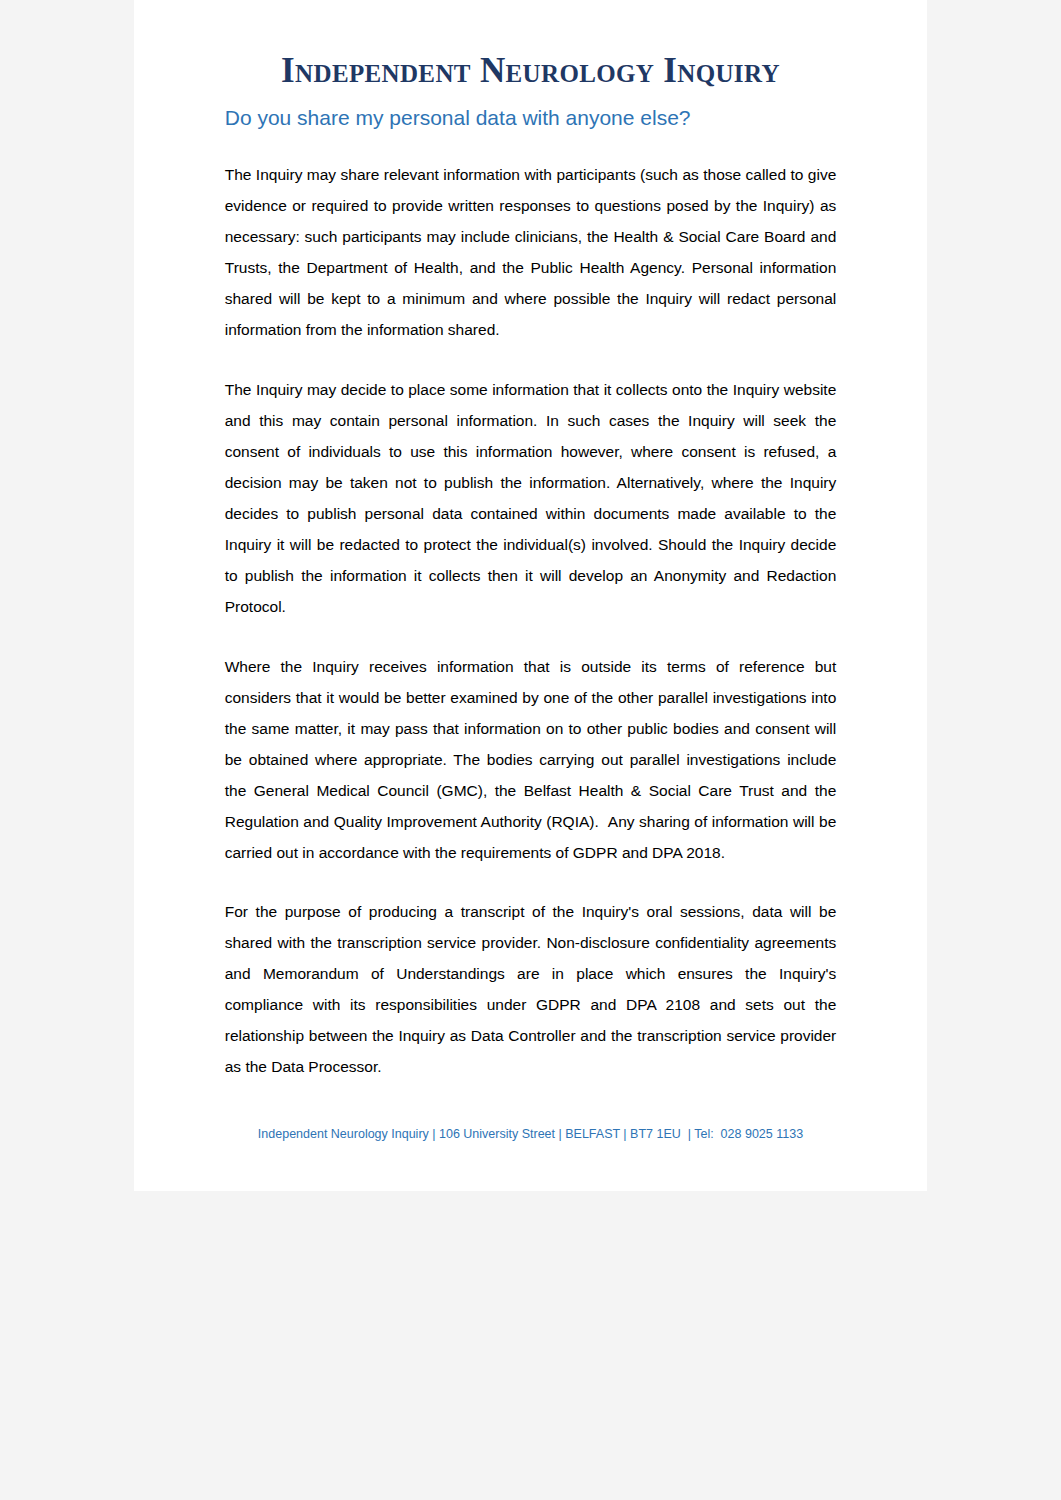Independent Neurology Inquiry
Do you share my personal data with anyone else?
The Inquiry may share relevant information with participants (such as those called to give evidence or required to provide written responses to questions posed by the Inquiry) as necessary: such participants may include clinicians, the Health & Social Care Board and Trusts, the Department of Health, and the Public Health Agency. Personal information shared will be kept to a minimum and where possible the Inquiry will redact personal information from the information shared.
The Inquiry may decide to place some information that it collects onto the Inquiry website and this may contain personal information. In such cases the Inquiry will seek the consent of individuals to use this information however, where consent is refused, a decision may be taken not to publish the information. Alternatively, where the Inquiry decides to publish personal data contained within documents made available to the Inquiry it will be redacted to protect the individual(s) involved. Should the Inquiry decide to publish the information it collects then it will develop an Anonymity and Redaction Protocol.
Where the Inquiry receives information that is outside its terms of reference but considers that it would be better examined by one of the other parallel investigations into the same matter, it may pass that information on to other public bodies and consent will be obtained where appropriate. The bodies carrying out parallel investigations include the General Medical Council (GMC), the Belfast Health & Social Care Trust and the Regulation and Quality Improvement Authority (RQIA). Any sharing of information will be carried out in accordance with the requirements of GDPR and DPA 2018.
For the purpose of producing a transcript of the Inquiry's oral sessions, data will be shared with the transcription service provider. Non-disclosure confidentiality agreements and Memorandum of Understandings are in place which ensures the Inquiry's compliance with its responsibilities under GDPR and DPA 2108 and sets out the relationship between the Inquiry as Data Controller and the transcription service provider as the Data Processor.
Independent Neurology Inquiry | 106 University Street | BELFAST | BT7 1EU | Tel: 028 9025 1133